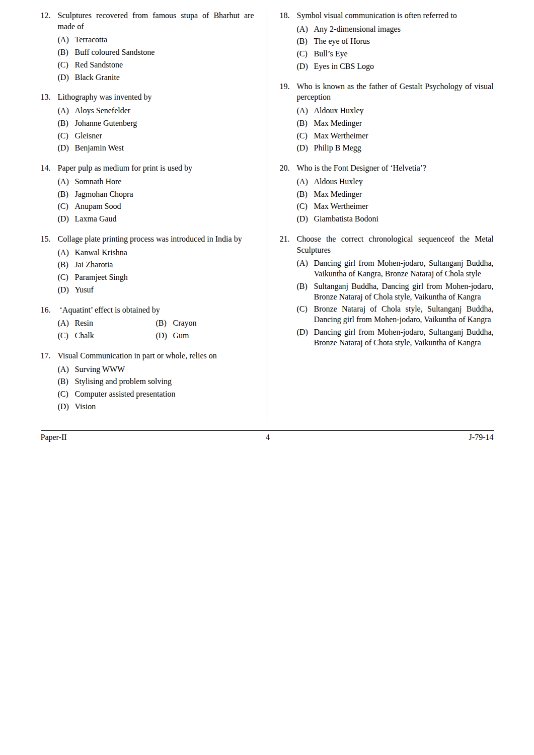12.
Sculptures recovered from famous stupa of Bharhut are made of
(A) Terracotta
(B) Buff coloured Sandstone
(C) Red Sandstone
(D) Black Granite
13.
Lithography was invented by
(A) Aloys Senefelder
(B) Johanne Gutenberg
(C) Gleisner
(D) Benjamin West
14.
Paper pulp as medium for print is used by
(A) Somnath Hore
(B) Jagmohan Chopra
(C) Anupam Sood
(D) Laxma Gaud
15.
Collage plate printing process was introduced in India by
(A) Kanwal Krishna
(B) Jai Zharotia
(C) Paramjeet Singh
(D) Yusuf
16.
‘Aquatint’ effect is obtained by
(A) Resin
(B) Crayon
(C) Chalk
(D) Gum
17.
Visual Communication in part or whole, relies on
(A) Surving WWW
(B) Stylising and problem solving
(C) Computer assisted presentation
(D) Vision
18.
Symbol visual communication is often referred to
(A) Any 2-dimensional images
(B) The eye of Horus
(C) Bull’s Eye
(D) Eyes in CBS Logo
19.
Who is known as the father of Gestalt Psychology of visual perception
(A) Aldoux Huxley
(B) Max Medinger
(C) Max Wertheimer
(D) Philip B Megg
20.
Who is the Font Designer of ‘Helvetia’?
(A) Aldous Huxley
(B) Max Medinger
(C) Max Wertheimer
(D) Giambatista Bodoni
21.
Choose the correct chronological sequenceof the Metal Sculptures
(A) Dancing girl from Mohen-jodaro, Sultanganj Buddha, Vaikuntha of Kangra, Bronze Nataraj of Chola style
(B) Sultanganj Buddha, Dancing girl from Mohen-jodaro, Bronze Nataraj of Chola style, Vaikuntha of Kangra
(C) Bronze Nataraj of Chola style, Sultanganj Buddha, Dancing girl from Mohen-jodaro, Vaikuntha of Kangra
(D) Dancing girl from Mohen-jodaro, Sultanganj Buddha, Bronze Nataraj of Chota style, Vaikuntha of Kangra
Paper-II
4
J-79-14